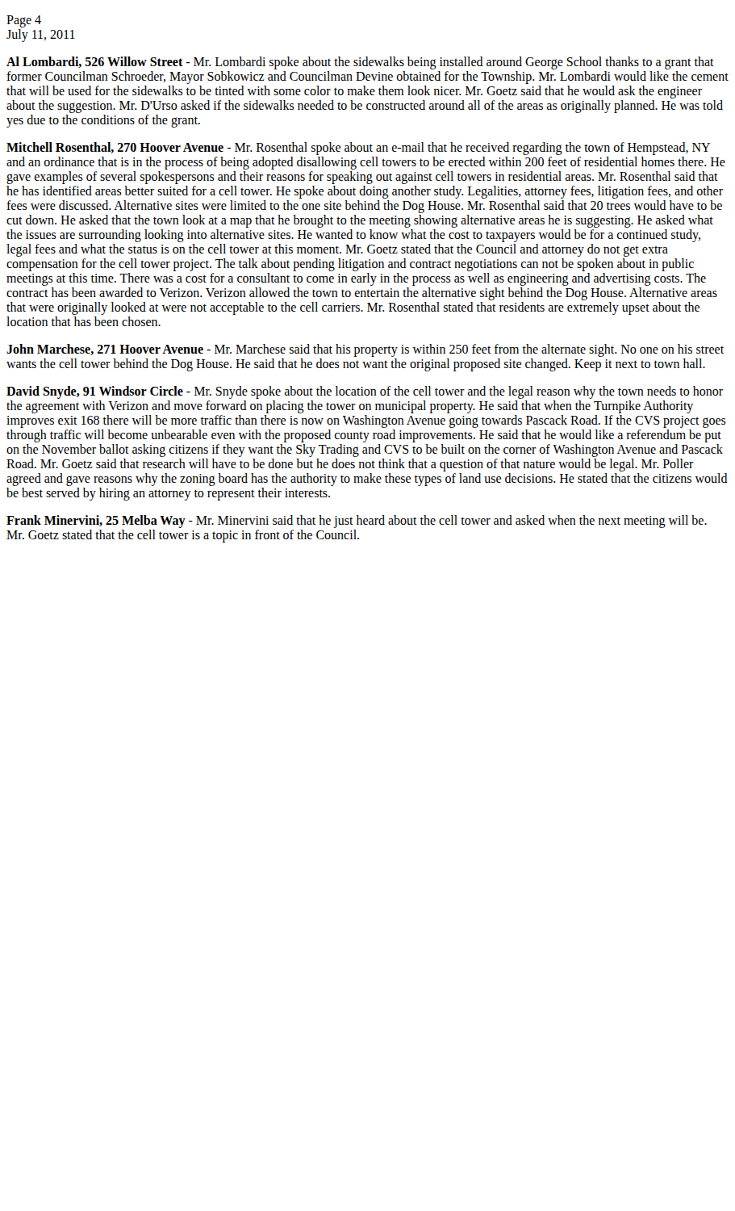Page 4
July 11, 2011
Al Lombardi, 526 Willow Street - Mr. Lombardi spoke about the sidewalks being installed around George School thanks to a grant that former Councilman Schroeder, Mayor Sobkowicz and Councilman Devine obtained for the Township. Mr. Lombardi would like the cement that will be used for the sidewalks to be tinted with some color to make them look nicer. Mr. Goetz said that he would ask the engineer about the suggestion. Mr. D'Urso asked if the sidewalks needed to be constructed around all of the areas as originally planned. He was told yes due to the conditions of the grant.
Mitchell Rosenthal, 270 Hoover Avenue - Mr. Rosenthal spoke about an e-mail that he received regarding the town of Hempstead, NY and an ordinance that is in the process of being adopted disallowing cell towers to be erected within 200 feet of residential homes there. He gave examples of several spokespersons and their reasons for speaking out against cell towers in residential areas. Mr. Rosenthal said that he has identified areas better suited for a cell tower. He spoke about doing another study. Legalities, attorney fees, litigation fees, and other fees were discussed. Alternative sites were limited to the one site behind the Dog House. Mr. Rosenthal said that 20 trees would have to be cut down. He asked that the town look at a map that he brought to the meeting showing alternative areas he is suggesting. He asked what the issues are surrounding looking into alternative sites. He wanted to know what the cost to taxpayers would be for a continued study, legal fees and what the status is on the cell tower at this moment. Mr. Goetz stated that the Council and attorney do not get extra compensation for the cell tower project. The talk about pending litigation and contract negotiations can not be spoken about in public meetings at this time. There was a cost for a consultant to come in early in the process as well as engineering and advertising costs. The contract has been awarded to Verizon. Verizon allowed the town to entertain the alternative sight behind the Dog House. Alternative areas that were originally looked at were not acceptable to the cell carriers. Mr. Rosenthal stated that residents are extremely upset about the location that has been chosen.
John Marchese, 271 Hoover Avenue - Mr. Marchese said that his property is within 250 feet from the alternate sight. No one on his street wants the cell tower behind the Dog House. He said that he does not want the original proposed site changed. Keep it next to town hall.
David Snyde, 91 Windsor Circle - Mr. Snyde spoke about the location of the cell tower and the legal reason why the town needs to honor the agreement with Verizon and move forward on placing the tower on municipal property. He said that when the Turnpike Authority improves exit 168 there will be more traffic than there is now on Washington Avenue going towards Pascack Road. If the CVS project goes through traffic will become unbearable even with the proposed county road improvements. He said that he would like a referendum be put on the November ballot asking citizens if they want the Sky Trading and CVS to be built on the corner of Washington Avenue and Pascack Road. Mr. Goetz said that research will have to be done but he does not think that a question of that nature would be legal. Mr. Poller agreed and gave reasons why the zoning board has the authority to make these types of land use decisions. He stated that the citizens would be best served by hiring an attorney to represent their interests.
Frank Minervini, 25 Melba Way - Mr. Minervini said that he just heard about the cell tower and asked when the next meeting will be. Mr. Goetz stated that the cell tower is a topic in front of the Council.